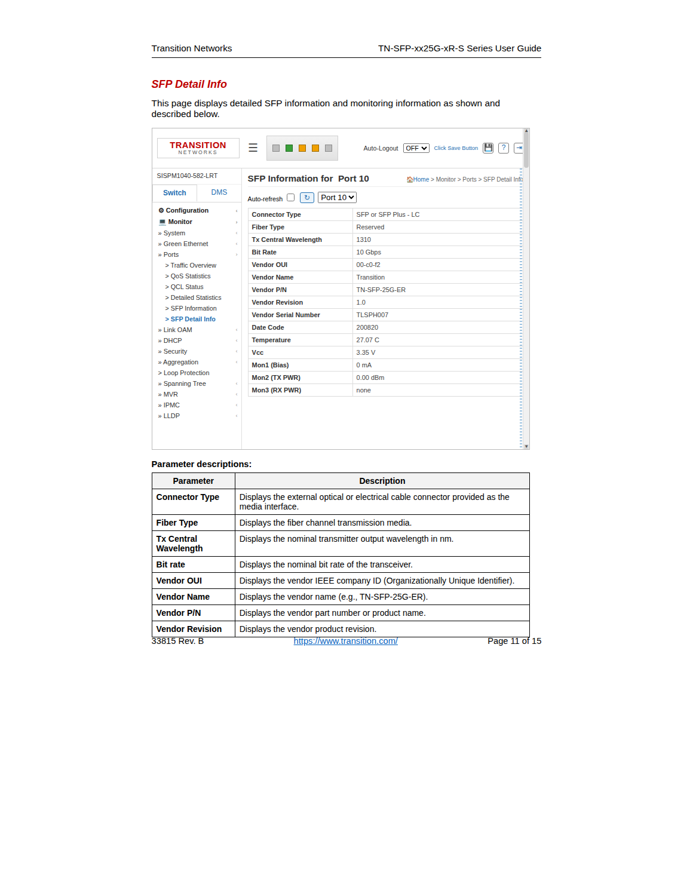Transition Networks
TN-SFP-xx25G-xR-S Series User Guide
SFP Detail Info
This page displays detailed SFP information and monitoring information as shown and described below.
TRANSITION
NETWORKS
☰
Auto-Logout OFF Click Save Button 💾 ? ⇥
SISPM1040-582-LRT
Switch
DMS
⚙ Configuration ‹
💻 Monitor ›
» System ‹
» Green Ethernet ‹
» Ports ›
> Traffic Overview
> QoS Statistics
> QCL Status
> Detailed Statistics
> SFP Information
> SFP Detail Info
» Link OAM ‹
» DHCP ‹
» Security ‹
» Aggregation ‹
> Loop Protection
» Spanning Tree ‹
» MVR ‹
» IPMC ‹
» LLDP ‹
SFP Information for Port 10
🏠Home > Monitor > Ports > SFP Detail Info
Auto-refresh ↻ Port 10
| Connector Type | SFP or SFP Plus - LC |
| Fiber Type | Reserved |
| Tx Central Wavelength | 1310 |
| Bit Rate | 10 Gbps |
| Vendor OUI | 00-c0-f2 |
| Vendor Name | Transition |
| Vendor P/N | TN-SFP-25G-ER |
| Vendor Revision | 1.0 |
| Vendor Serial Number | TLSPH007 |
| Date Code | 200820 |
| Temperature | 27.07 C |
| Vcc | 3.35 V |
| Mon1 (Bias) | 0 mA |
| Mon2 (TX PWR) | 0.00 dBm |
| Mon3 (RX PWR) | none |
▲
▼
Parameter descriptions:
| Parameter | Description |
| --- | --- |
| Connector Type | Displays the external optical or electrical cable connector provided as the media interface. |
| Fiber Type | Displays the fiber channel transmission media. |
| Tx Central Wavelength | Displays the nominal transmitter output wavelength in nm. |
| Bit rate | Displays the nominal bit rate of the transceiver. |
| Vendor OUI | Displays the vendor IEEE company ID (Organizationally Unique Identifier). |
| Vendor Name | Displays the vendor name (e.g., TN-SFP-25G-ER). |
| Vendor P/N | Displays the vendor part number or product name. |
| Vendor Revision | Displays the vendor product revision. |
33815 Rev. B
https://www.transition.com/
Page 11 of 15